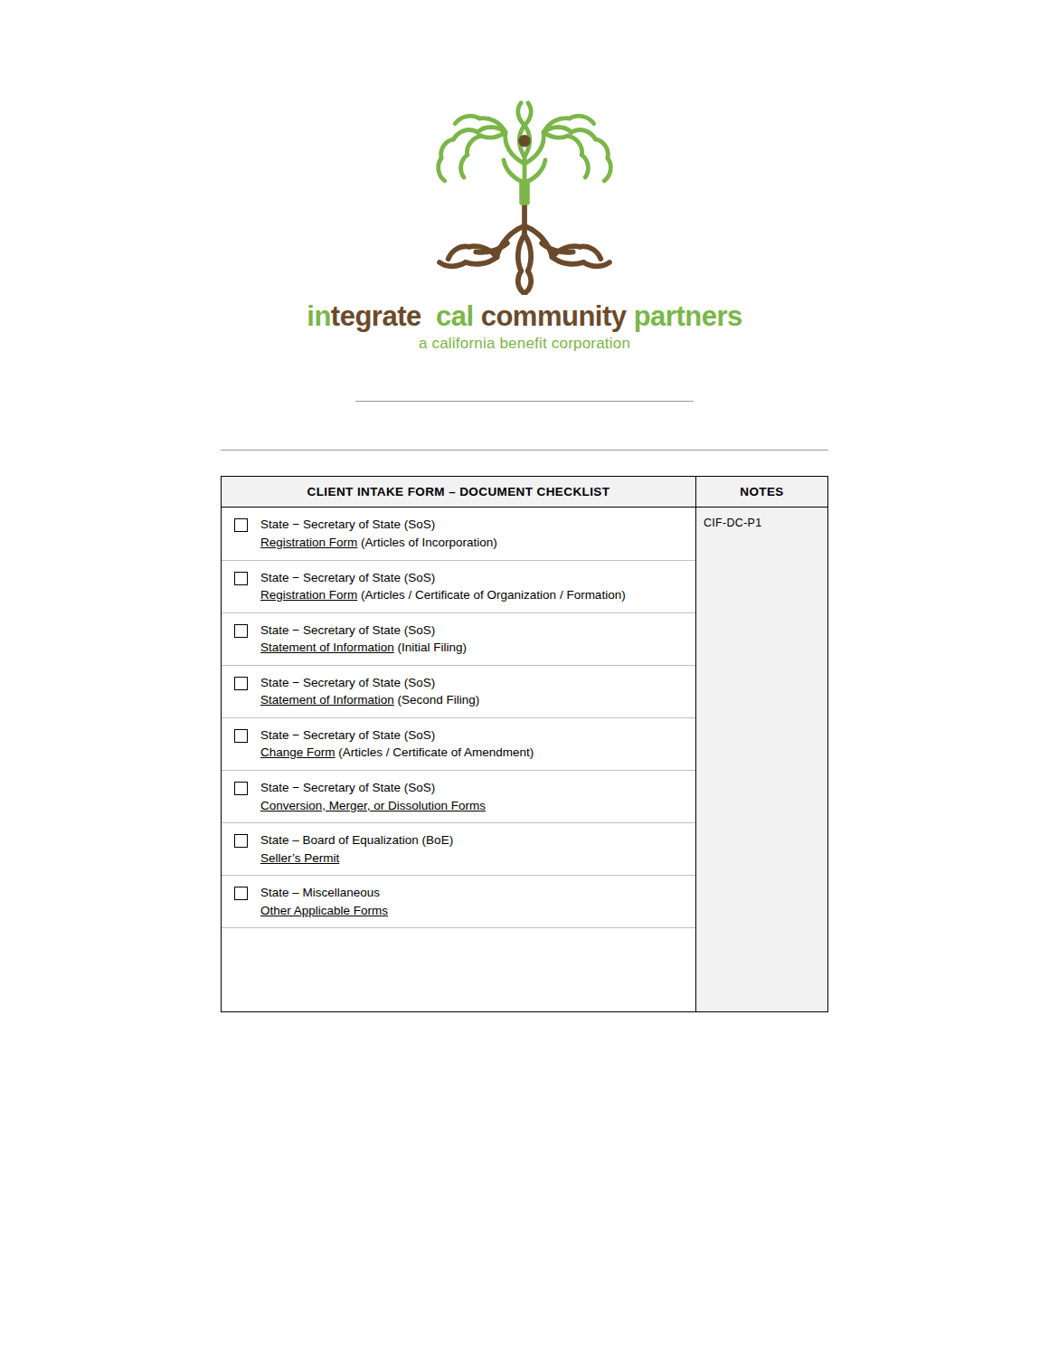in tegrate cal community partners
a california benefit corporation
| CLIENT INTAKE FORM – DOCUMENT CHECKLIST | NOTES |
| --- | --- |
| State − Secretary of State (SoS) Registration Form (Articles of Incorporation) State − Secretary of State (SoS) Registration Form (Articles / Certificate of Organization / Formation) State − Secretary of State (SoS) Statement of Information (Initial Filing) State − Secretary of State (SoS) Statement of Information (Second Filing) State − Secretary of State (SoS) Change Form (Articles / Certificate of Amendment) State − Secretary of State (SoS) Conversion, Merger, or Dissolution Forms State – Board of Equalization (BoE) Seller’s Permit State – Miscellaneous Other Applicable Forms | CIF-DC-P1 |